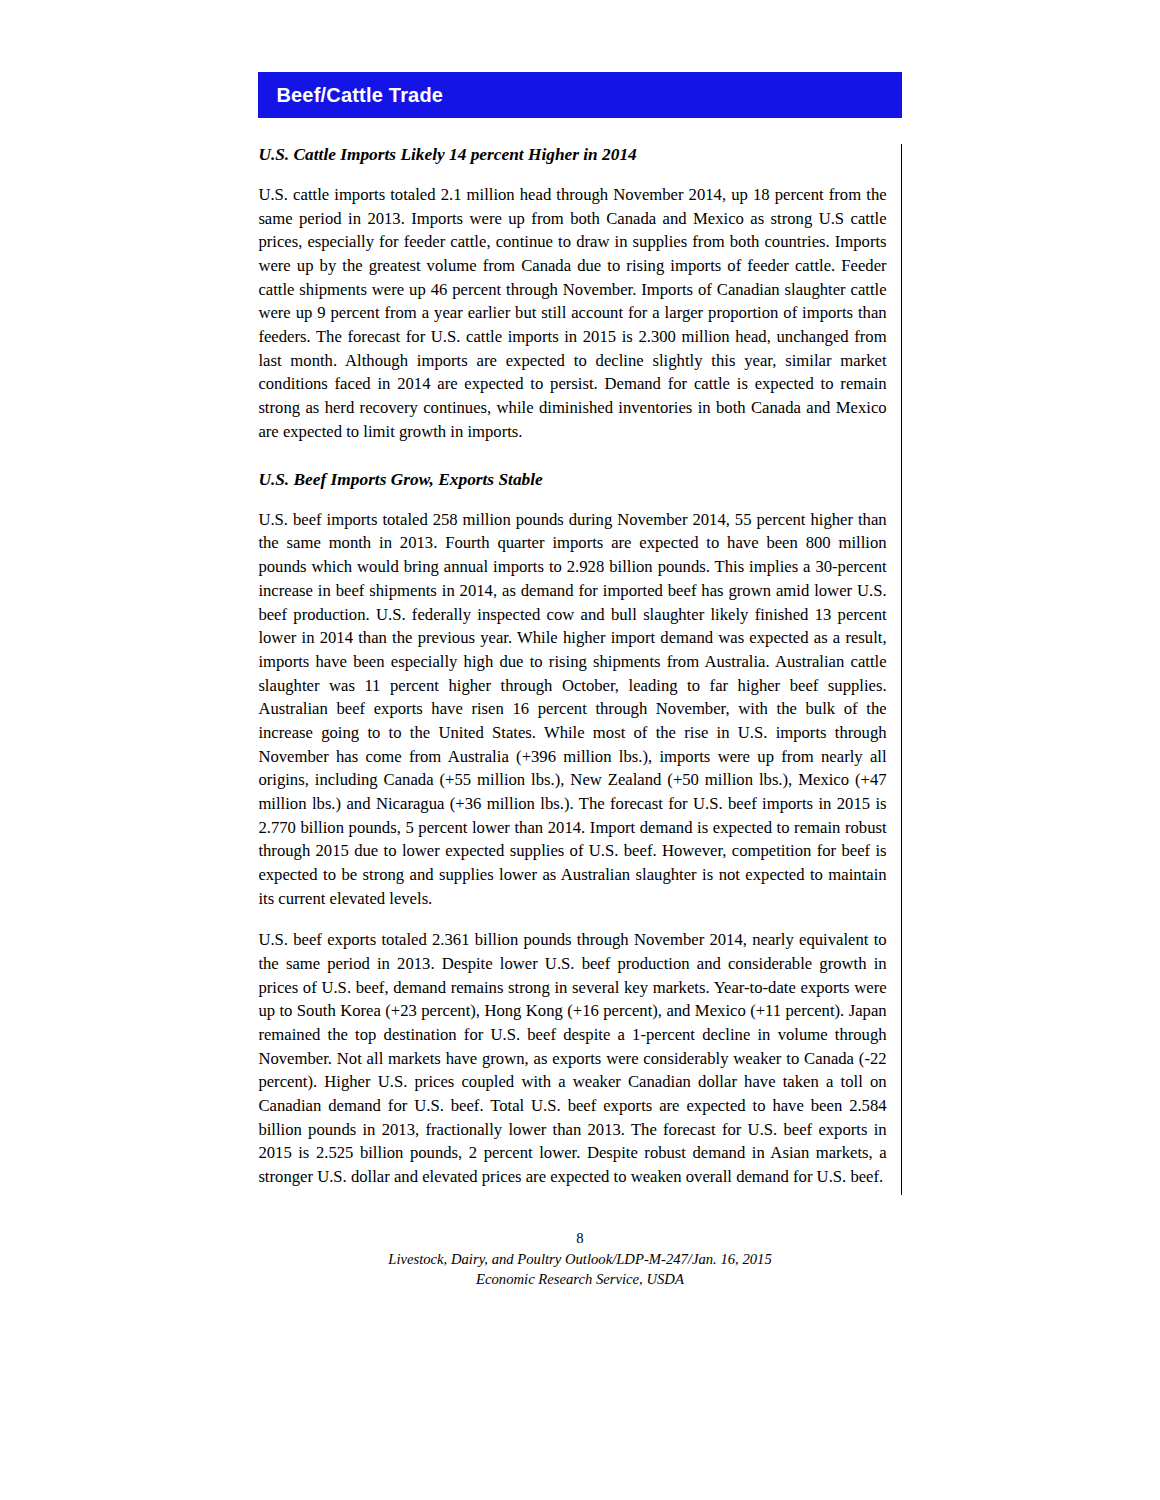Beef/Cattle Trade
U.S. Cattle Imports Likely 14 percent Higher in 2014
U.S. cattle imports totaled 2.1 million head through November 2014, up 18 percent from the same period in 2013. Imports were up from both Canada and Mexico as strong U.S cattle prices, especially for feeder cattle, continue to draw in supplies from both countries. Imports were up by the greatest volume from Canada due to rising imports of feeder cattle. Feeder cattle shipments were up 46 percent through November. Imports of Canadian slaughter cattle were up 9 percent from a year earlier but still account for a larger proportion of imports than feeders. The forecast for U.S. cattle imports in 2015 is 2.300 million head, unchanged from last month. Although imports are expected to decline slightly this year, similar market conditions faced in 2014 are expected to persist. Demand for cattle is expected to remain strong as herd recovery continues, while diminished inventories in both Canada and Mexico are expected to limit growth in imports.
U.S. Beef Imports Grow, Exports Stable
U.S. beef imports totaled 258 million pounds during November 2014, 55 percent higher than the same month in 2013. Fourth quarter imports are expected to have been 800 million pounds which would bring annual imports to 2.928 billion pounds. This implies a 30-percent increase in beef shipments in 2014, as demand for imported beef has grown amid lower U.S. beef production. U.S. federally inspected cow and bull slaughter likely finished 13 percent lower in 2014 than the previous year. While higher import demand was expected as a result, imports have been especially high due to rising shipments from Australia. Australian cattle slaughter was 11 percent higher through October, leading to far higher beef supplies. Australian beef exports have risen 16 percent through November, with the bulk of the increase going to to the United States. While most of the rise in U.S. imports through November has come from Australia (+396 million lbs.), imports were up from nearly all origins, including Canada (+55 million lbs.), New Zealand (+50 million lbs.), Mexico (+47 million lbs.) and Nicaragua (+36 million lbs.). The forecast for U.S. beef imports in 2015 is 2.770 billion pounds, 5 percent lower than 2014. Import demand is expected to remain robust through 2015 due to lower expected supplies of U.S. beef. However, competition for beef is expected to be strong and supplies lower as Australian slaughter is not expected to maintain its current elevated levels.
U.S. beef exports totaled 2.361 billion pounds through November 2014, nearly equivalent to the same period in 2013. Despite lower U.S. beef production and considerable growth in prices of U.S. beef, demand remains strong in several key markets. Year-to-date exports were up to South Korea (+23 percent), Hong Kong (+16 percent), and Mexico (+11 percent). Japan remained the top destination for U.S. beef despite a 1-percent decline in volume through November. Not all markets have grown, as exports were considerably weaker to Canada (-22 percent). Higher U.S. prices coupled with a weaker Canadian dollar have taken a toll on Canadian demand for U.S. beef. Total U.S. beef exports are expected to have been 2.584 billion pounds in 2013, fractionally lower than 2013. The forecast for U.S. beef exports in 2015 is 2.525 billion pounds, 2 percent lower. Despite robust demand in Asian markets, a stronger U.S. dollar and elevated prices are expected to weaken overall demand for U.S. beef.
8
Livestock, Dairy, and Poultry Outlook/LDP-M-247/Jan. 16, 2015
Economic Research Service, USDA